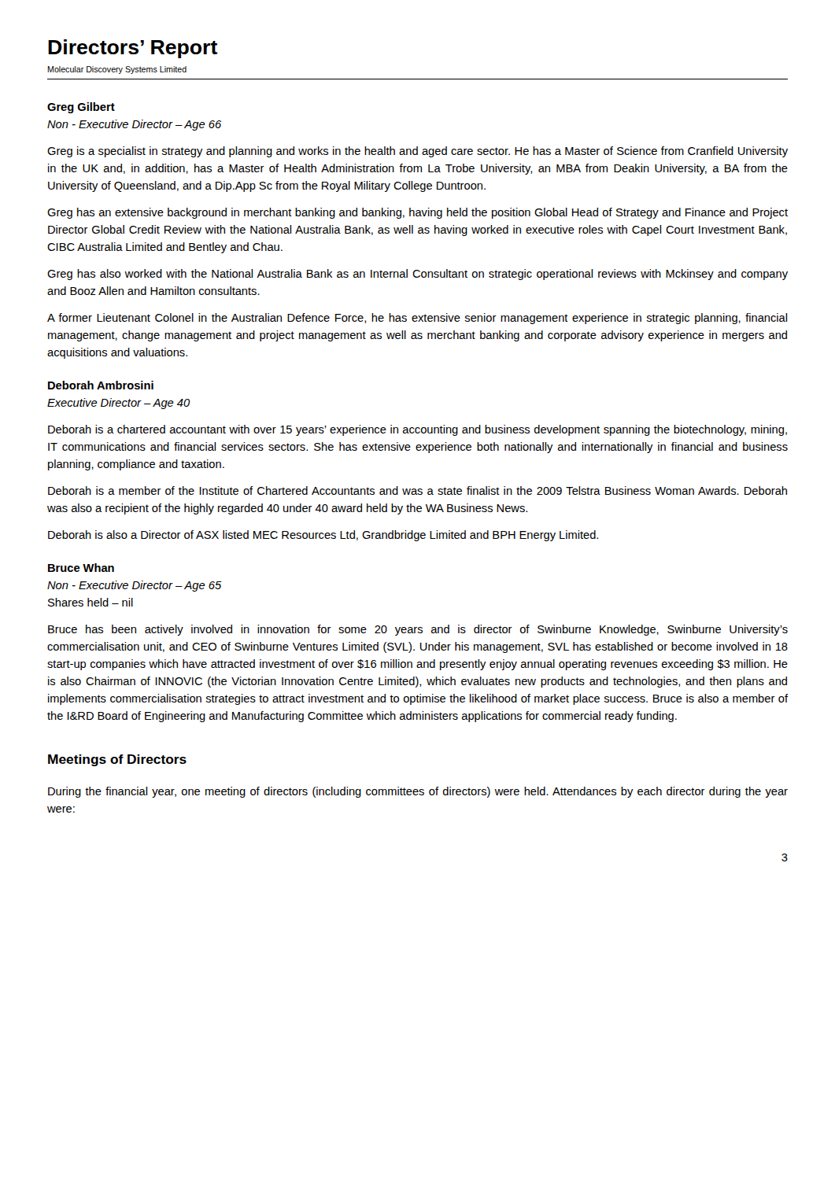Directors’ Report
Molecular Discovery Systems Limited
Greg Gilbert
Non - Executive Director – Age 66
Greg is a specialist in strategy and planning and works in the health and aged care sector. He has a Master of Science from Cranfield University in the UK and, in addition, has a Master of Health Administration from La Trobe University, an MBA from Deakin University, a BA from the University of Queensland, and a Dip.App Sc from the Royal Military College Duntroon.
Greg has an extensive background in merchant banking and banking, having held the position Global Head of Strategy and Finance and Project Director Global Credit Review with the National Australia Bank, as well as having worked in executive roles with Capel Court Investment Bank, CIBC Australia Limited and Bentley and Chau.
Greg has also worked with the National Australia Bank as an Internal Consultant on strategic operational reviews with Mckinsey and company and Booz Allen and Hamilton consultants.
A former Lieutenant Colonel in the Australian Defence Force, he has extensive senior management experience in strategic planning, financial management, change management and project management as well as merchant banking and corporate advisory experience in mergers and acquisitions and valuations.
Deborah Ambrosini
Executive Director – Age 40
Deborah is a chartered accountant with over 15 years’ experience in accounting and business development spanning the biotechnology, mining, IT communications and financial services sectors. She has extensive experience both nationally and internationally in financial and business planning, compliance and taxation.
Deborah is a member of the Institute of Chartered Accountants and was a state finalist in the 2009 Telstra Business Woman Awards. Deborah was also a recipient of the highly regarded 40 under 40 award held by the WA Business News.
Deborah is also a Director of ASX listed MEC Resources Ltd, Grandbridge Limited and BPH Energy Limited.
Bruce Whan
Non - Executive Director – Age 65
Shares held – nil
Bruce has been actively involved in innovation for some 20 years and is director of Swinburne Knowledge, Swinburne University’s commercialisation unit, and CEO of Swinburne Ventures Limited (SVL). Under his management, SVL has established or become involved in 18 start-up companies which have attracted investment of over $16 million and presently enjoy annual operating revenues exceeding $3 million. He is also Chairman of INNOVIC (the Victorian Innovation Centre Limited), which evaluates new products and technologies, and then plans and implements commercialisation strategies to attract investment and to optimise the likelihood of market place success. Bruce is also a member of the I&RD Board of Engineering and Manufacturing Committee which administers applications for commercial ready funding.
Meetings of Directors
During the financial year, one meeting of directors (including committees of directors) were held. Attendances by each director during the year were:
3